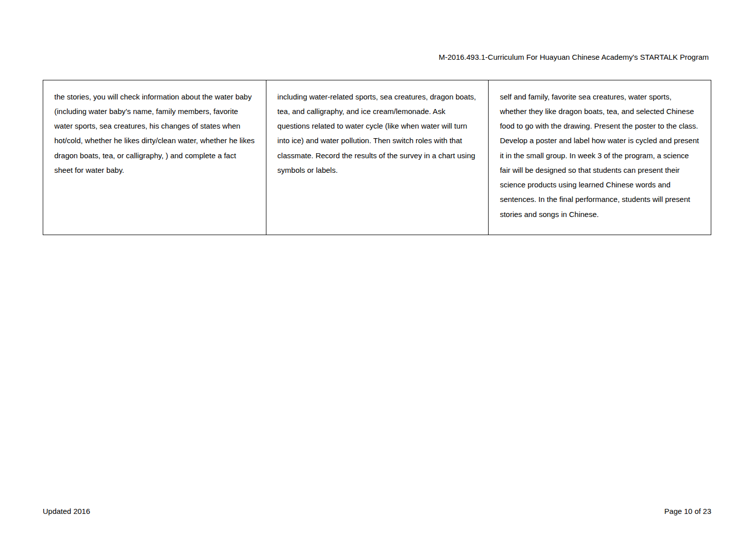M-2016.493.1-Curriculum For Huayuan Chinese Academy's STARTALK Program
| the stories, you will check information about the water baby (including water baby’s name, family members, favorite water sports, sea creatures, his changes of states when hot/cold, whether he likes dirty/clean water, whether he likes dragon boats, tea, or calligraphy, ) and complete a fact sheet for water baby. | including water-related sports, sea creatures, dragon boats, tea, and calligraphy, and ice cream/lemonade. Ask questions related to water cycle (like when water will turn into ice) and water pollution. Then switch roles with that classmate. Record the results of the survey in a chart using symbols or labels. | self and family, favorite sea creatures, water sports, whether they like dragon boats, tea, and selected Chinese food to go with the drawing. Present the poster to the class. Develop a poster and label how water is cycled and present it in the small group. In week 3 of the program, a science fair will be designed so that students can present their science products using learned Chinese words and sentences. In the final performance, students will present stories and songs in Chinese. |
Updated 2016 Page 10 of 23